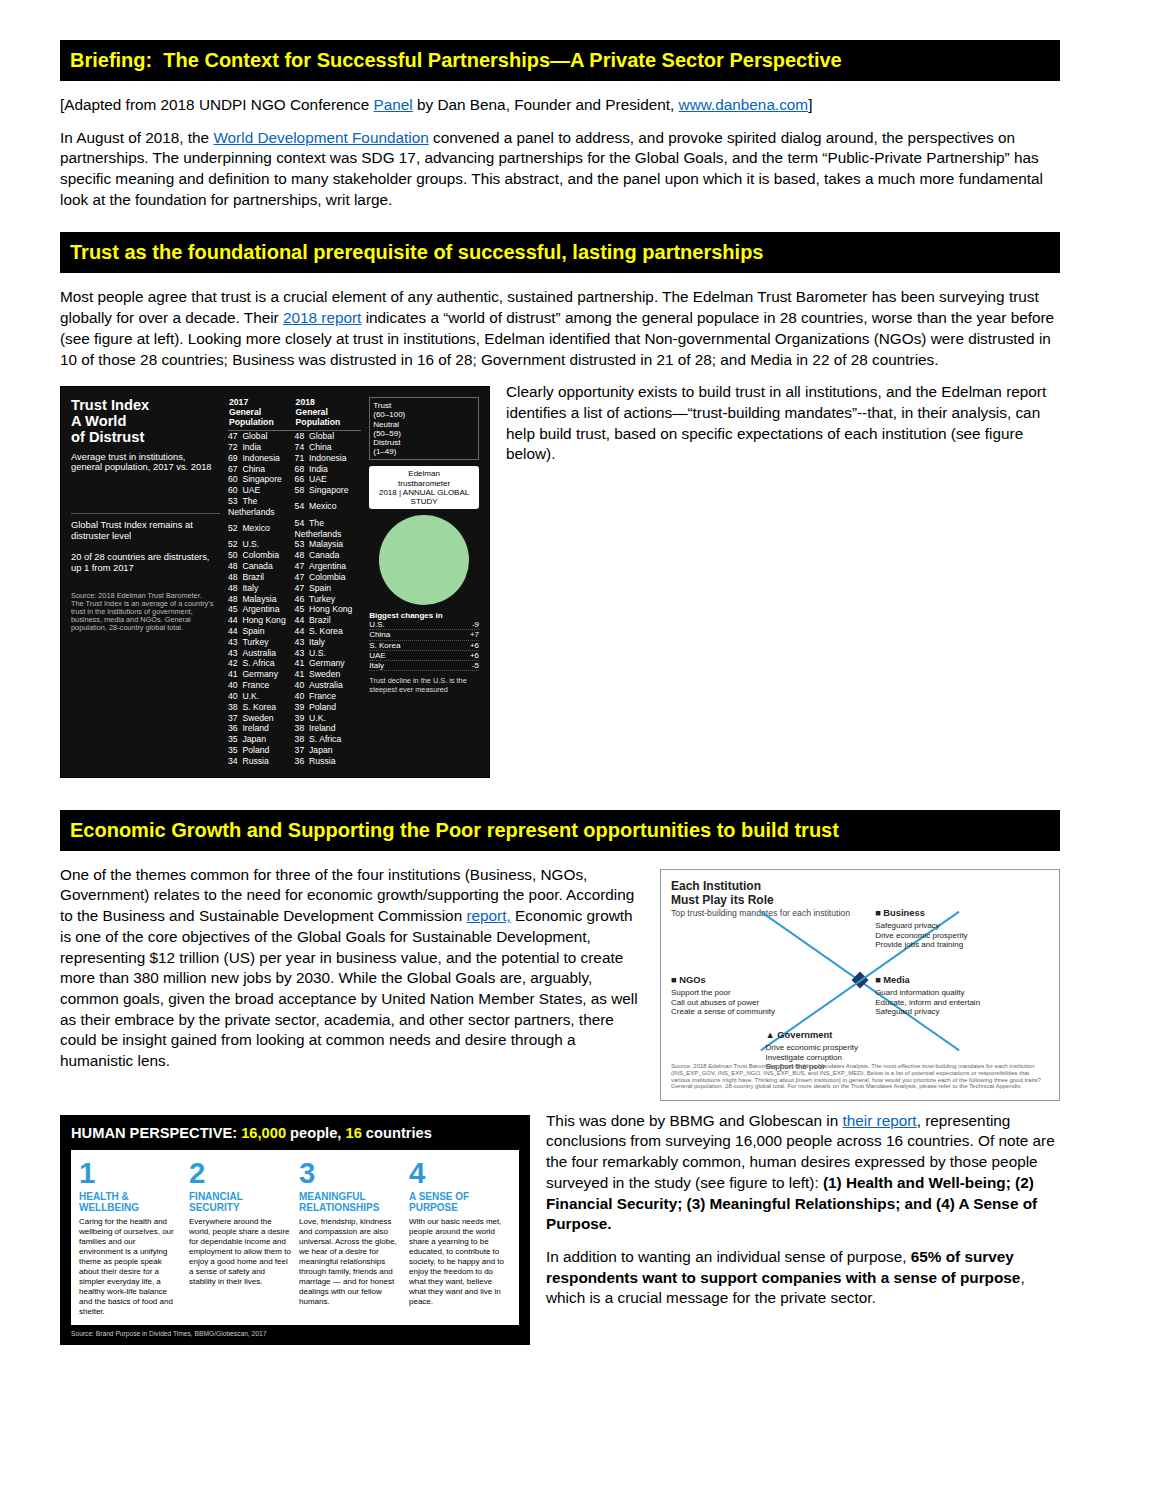Briefing: The Context for Successful Partnerships—A Private Sector Perspective
[Adapted from 2018 UNDPI NGO Conference Panel by Dan Bena, Founder and President, www.danbena.com]
In August of 2018, the World Development Foundation convened a panel to address, and provoke spirited dialog around, the perspectives on partnerships. The underpinning context was SDG 17, advancing partnerships for the Global Goals, and the term “Public-Private Partnership” has specific meaning and definition to many stakeholder groups. This abstract, and the panel upon which it is based, takes a much more fundamental look at the foundation for partnerships, writ large.
Trust as the foundational prerequisite of successful, lasting partnerships
Most people agree that trust is a crucial element of any authentic, sustained partnership. The Edelman Trust Barometer has been surveying trust globally for over a decade. Their 2018 report indicates a “world of distrust” among the general populace in 28 countries, worse than the year before (see figure at left). Looking more closely at trust in institutions, Edelman identified that Non-governmental Organizations (NGOs) were distrusted in 10 of those 28 countries; Business was distrusted in 16 of 28; Government distrusted in 21 of 28; and Media in 22 of 28 countries.
Trust Index
A World
of Distrust
Average trust in institutions,
general population, 2017 vs. 2018
Global Trust Index remains at distruster level
20 of 28 countries are distrusters, up 1 from 2017
Source: 2018 Edelman Trust Barometer.
The Trust Index is an average of a country's trust in the institutions of government, business, media and NGOs. General population, 28-country global total.
| 2017 General Population | 2018 General Population |
| --- | --- |
| 47 Global | 48 Global |
| 72 India | 74 China |
| 69 Indonesia | 71 Indonesia |
| 67 China | 68 India |
| 60 Singapore | 66 UAE |
| 60 UAE | 58 Singapore |
| 53 The Netherlands | 54 Mexico |
| 52 Mexico | 54 The Netherlands |
| 52 U.S. | 53 Malaysia |
| 50 Colombia | 48 Canada |
| 48 Canada | 47 Argentina |
| 48 Brazil | 47 Colombia |
| 48 Italy | 47 Spain |
| 48 Malaysia | 46 Turkey |
| 45 Argentina | 45 Hong Kong |
| 44 Hong Kong | 44 Brazil |
| 44 Spain | 44 S. Korea |
| 43 Turkey | 43 Italy |
| 43 Australia | 43 U.S. |
| 42 S. Africa | 41 Germany |
| 41 Germany | 41 Sweden |
| 40 France | 40 Australia |
| 40 U.K. | 40 France |
| 38 S. Korea | 39 Poland |
| 37 Sweden | 39 U.K. |
| 36 Ireland | 38 Ireland |
| 35 Japan | 38 S. Africa |
| 35 Poland | 37 Japan |
| 34 Russia | 36 Russia |
Trust
(60–100)
Neutral
(50–59)
Distrust
(1–49)
Edelman
trustbarometer
2018 | ANNUAL GLOBAL STUDY
Biggest changes in
U.S.-9
China+7
S. Korea+6
UAE+6
Italy-5
Trust decline in the U.S. is the steepest ever measured
Clearly opportunity exists to build trust in all institutions, and the Edelman report identifies a list of actions—“trust-building mandates”--that, in their analysis, can help build trust, based on specific expectations of each institution (see figure below).
Economic Growth and Supporting the Poor represent opportunities to build trust
Each Institution
Must Play its Role
Top trust-building mandates for each institution
■ Business
Safeguard privacy
Drive economic prosperity
Provide jobs and training
■ NGOs
Support the poor
Call out abuses of power
Create a sense of community
■ Media
Guard information quality
Educate, inform and entertain
Safeguard privacy
▲ Government
Drive economic prosperity
Investigate corruption
Support the poor
Source: 2018 Edelman Trust Barometer. Trust-Building Mandates Analysis. The most effective trust-building mandates for each institution (INS_EXP_GOV, INS_EXP_NGO, INS_EXP_BUS, and INS_EXP_MED). Below is a list of potential expectations or responsibilities that various institutions might have. Thinking about [insert institution] in general, how would you prioritize each of the following three good traits? General population, 28-country global total. For more details on the Trust Mandates Analysis, please refer to the Technical Appendix.
One of the themes common for three of the four institutions (Business, NGOs, Government) relates to the need for economic growth/supporting the poor. According to the Business and Sustainable Development Commission report, Economic growth is one of the core objectives of the Global Goals for Sustainable Development, representing $12 trillion (US) per year in business value, and the potential to create more than 380 million new jobs by 2030. While the Global Goals are, arguably, common goals, given the broad acceptance by United Nation Member States, as well as their embrace by the private sector, academia, and other sector partners, there could be insight gained from looking at common needs and desire through a humanistic lens.
HUMAN PERSPECTIVE: 16,000 people, 16 countries
1
HEALTH & WELLBEING
Caring for the health and wellbeing of ourselves, our families and our environment is a unifying theme as people speak about their desire for a simpler everyday life, a healthy work-life balance and the basics of food and shelter.
2
FINANCIAL SECURITY
Everywhere around the world, people share a desire for dependable income and employment to allow them to enjoy a good home and feel a sense of safety and stability in their lives.
3
MEANINGFUL RELATIONSHIPS
Love, friendship, kindness and compassion are also universal. Across the globe, we hear of a desire for meaningful relationships through family, friends and marriage — and for honest dealings with our fellow humans.
4
A SENSE OF PURPOSE
With our basic needs met, people around the world share a yearning to be educated, to contribute to society, to be happy and to enjoy the freedom to do what they want, believe what they want and live in peace.
Source: Brand Purpose in Divided Times, BBMG/Globescan, 2017
This was done by BBMG and Globescan in their report, representing conclusions from surveying 16,000 people across 16 countries. Of note are the four remarkably common, human desires expressed by those people surveyed in the study (see figure to left): (1) Health and Well-being; (2) Financial Security; (3) Meaningful Relationships; and (4) A Sense of Purpose.
In addition to wanting an individual sense of purpose, 65% of survey respondents want to support companies with a sense of purpose, which is a crucial message for the private sector.